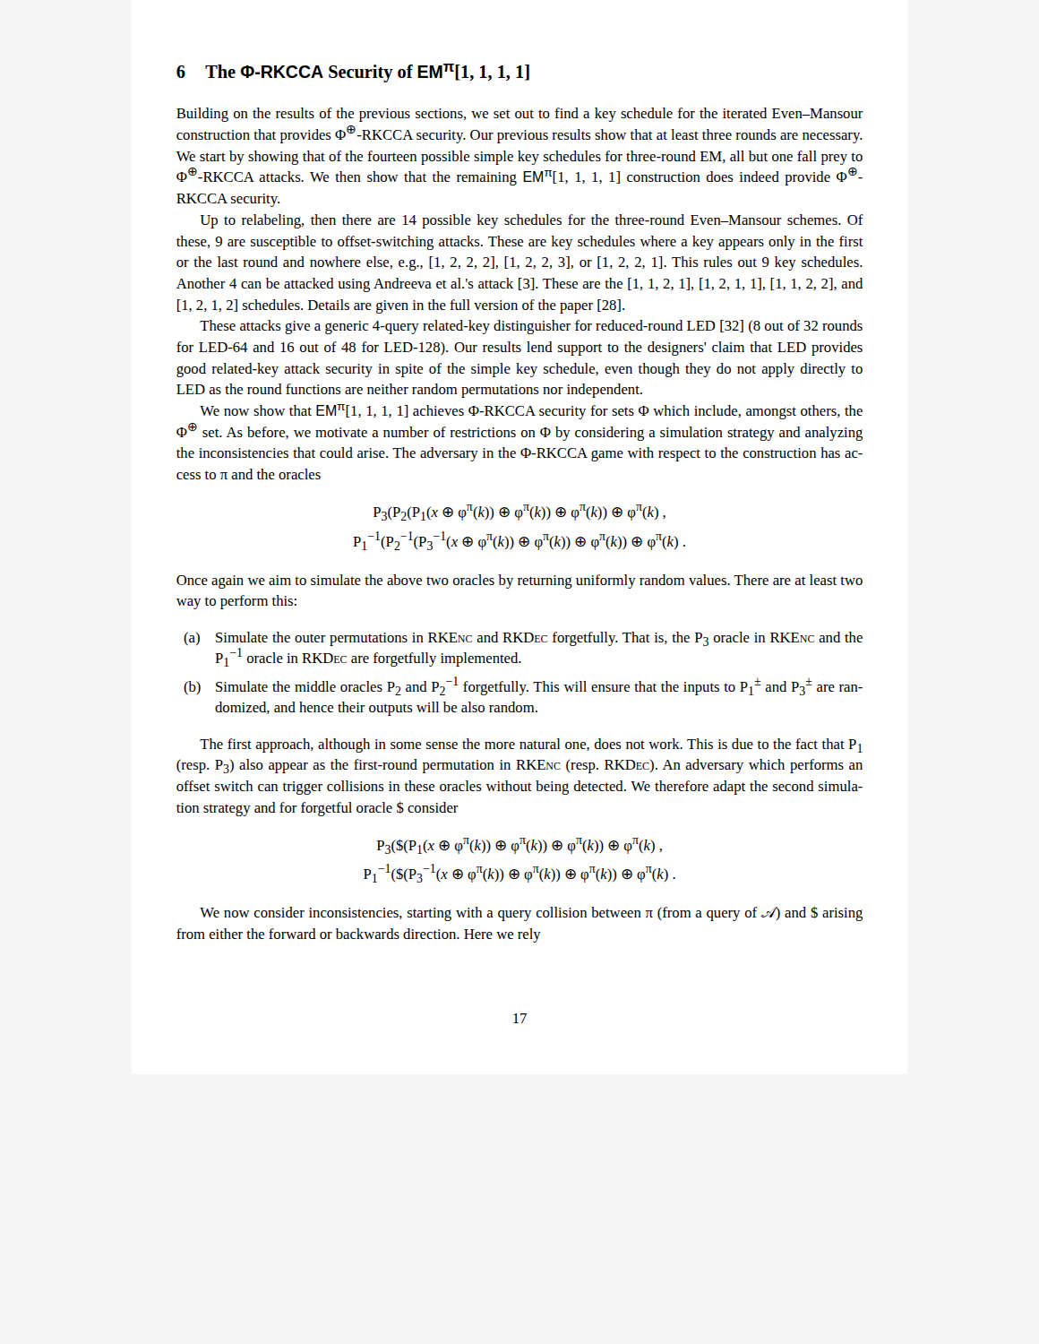6 The Φ-RKCCA Security of EMπ[1, 1, 1, 1]
Building on the results of the previous sections, we set out to find a key schedule for the iterated Even–Mansour construction that provides Φ⊕-RKCCA security. Our previous results show that at least three rounds are necessary. We start by showing that of the fourteen possible simple key schedules for three-round EM, all but one fall prey to Φ⊕-RKCCA attacks. We then show that the remaining EMπ[1, 1, 1, 1] construction does indeed provide Φ⊕-RKCCA security.
Up to relabeling, then there are 14 possible key schedules for the three-round Even–Mansour schemes. Of these, 9 are susceptible to offset-switching attacks. These are key schedules where a key appears only in the first or the last round and nowhere else, e.g., [1, 2, 2, 2], [1, 2, 2, 3], or [1, 2, 2, 1]. This rules out 9 key schedules. Another 4 can be attacked using Andreeva et al.'s attack [3]. These are the [1, 1, 2, 1], [1, 2, 1, 1], [1, 1, 2, 2], and [1, 2, 1, 2] schedules. Details are given in the full version of the paper [28].
These attacks give a generic 4-query related-key distinguisher for reduced-round LED [32] (8 out of 32 rounds for LED-64 and 16 out of 48 for LED-128). Our results lend support to the designers' claim that LED provides good related-key attack security in spite of the simple key schedule, even though they do not apply directly to LED as the round functions are neither random permutations nor independent.
We now show that EMπ[1, 1, 1, 1] achieves Φ-RKCCA security for sets Φ which include, amongst others, the Φ⊕ set. As before, we motivate a number of restrictions on Φ by considering a simulation strategy and analyzing the inconsistencies that could arise. The adversary in the Φ-RKCCA game with respect to the construction has access to π and the oracles
P3(P2(P1(x ⊕ φπ(k)) ⊕ φπ(k)) ⊕ φπ(k)) ⊕ φπ(k) , P1−1(P2−1(P3−1(x ⊕ φπ(k)) ⊕ φπ(k)) ⊕ φπ(k)) ⊕ φπ(k) .
Once again we aim to simulate the above two oracles by returning uniformly random values. There are at least two way to perform this:
(a) Simulate the outer permutations in RKEnc and RKDec forgetfully. That is, the P3 oracle in RKEnc and the P1−1 oracle in RKDec are forgetfully implemented.
(b) Simulate the middle oracles P2 and P2−1 forgetfully. This will ensure that the inputs to P1± and P3± are randomized, and hence their outputs will be also random.
The first approach, although in some sense the more natural one, does not work. This is due to the fact that P1 (resp. P3) also appear as the first-round permutation in RKEnc (resp. RKDec). An adversary which performs an offset switch can trigger collisions in these oracles without being detected. We therefore adapt the second simulation strategy and for forgetful oracle $ consider
P3($(P1(x ⊕ φπ(k)) ⊕ φπ(k)) ⊕ φπ(k)) ⊕ φπ(k) , P1−1($(P3−1(x ⊕ φπ(k)) ⊕ φπ(k)) ⊕ φπ(k)) ⊕ φπ(k) .
We now consider inconsistencies, starting with a query collision between π (from a query of 𝒜) and $ arising from either the forward or backwards direction. Here we rely
17